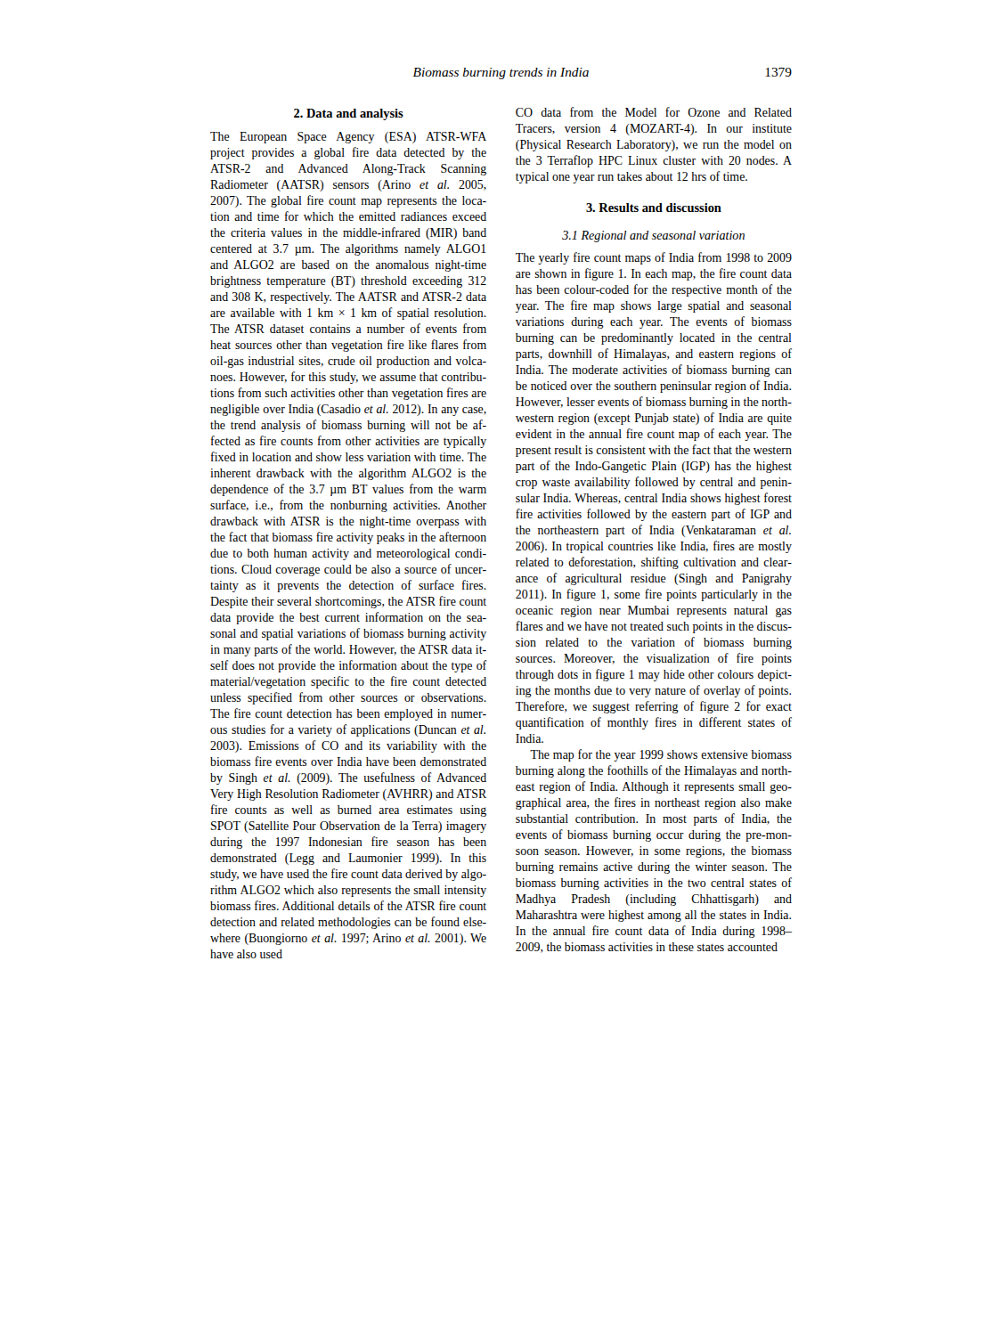Biomass burning trends in India 1379
2. Data and analysis
The European Space Agency (ESA) ATSR-WFA project provides a global fire data detected by the ATSR-2 and Advanced Along-Track Scanning Radiometer (AATSR) sensors (Arino et al. 2005, 2007). The global fire count map represents the location and time for which the emitted radiances exceed the criteria values in the middle-infrared (MIR) band centered at 3.7 µm. The algorithms namely ALGO1 and ALGO2 are based on the anomalous night-time brightness temperature (BT) threshold exceeding 312 and 308 K, respectively. The AATSR and ATSR-2 data are available with 1 km × 1 km of spatial resolution. The ATSR dataset contains a number of events from heat sources other than vegetation fire like flares from oil-gas industrial sites, crude oil production and volcanoes. However, for this study, we assume that contributions from such activities other than vegetation fires are negligible over India (Casadio et al. 2012). In any case, the trend analysis of biomass burning will not be affected as fire counts from other activities are typically fixed in location and show less variation with time. The inherent drawback with the algorithm ALGO2 is the dependence of the 3.7 µm BT values from the warm surface, i.e., from the nonburning activities. Another drawback with ATSR is the night-time overpass with the fact that biomass fire activity peaks in the afternoon due to both human activity and meteorological conditions. Cloud coverage could be also a source of uncertainty as it prevents the detection of surface fires. Despite their several shortcomings, the ATSR fire count data provide the best current information on the seasonal and spatial variations of biomass burning activity in many parts of the world. However, the ATSR data itself does not provide the information about the type of material/vegetation specific to the fire count detected unless specified from other sources or observations. The fire count detection has been employed in numerous studies for a variety of applications (Duncan et al. 2003). Emissions of CO and its variability with the biomass fire events over India have been demonstrated by Singh et al. (2009). The usefulness of Advanced Very High Resolution Radiometer (AVHRR) and ATSR fire counts as well as burned area estimates using SPOT (Satellite Pour Observation de la Terra) imagery during the 1997 Indonesian fire season has been demonstrated (Legg and Laumonier 1999). In this study, we have used the fire count data derived by algorithm ALGO2 which also represents the small intensity biomass fires. Additional details of the ATSR fire count detection and related methodologies can be found elsewhere (Buongiorno et al. 1997; Arino et al. 2001). We have also used
CO data from the Model for Ozone and Related Tracers, version 4 (MOZART-4). In our institute (Physical Research Laboratory), we run the model on the 3 Terraflop HPC Linux cluster with 20 nodes. A typical one year run takes about 12 hrs of time.
3. Results and discussion
3.1 Regional and seasonal variation
The yearly fire count maps of India from 1998 to 2009 are shown in figure 1. In each map, the fire count data has been colour-coded for the respective month of the year. The fire map shows large spatial and seasonal variations during each year. The events of biomass burning can be predominantly located in the central parts, downhill of Himalayas, and eastern regions of India. The moderate activities of biomass burning can be noticed over the southern peninsular region of India. However, lesser events of biomass burning in the northwestern region (except Punjab state) of India are quite evident in the annual fire count map of each year. The present result is consistent with the fact that the western part of the Indo-Gangetic Plain (IGP) has the highest crop waste availability followed by central and peninsular India. Whereas, central India shows highest forest fire activities followed by the eastern part of IGP and the northeastern part of India (Venkataraman et al. 2006). In tropical countries like India, fires are mostly related to deforestation, shifting cultivation and clearance of agricultural residue (Singh and Panigrahy 2011). In figure 1, some fire points particularly in the oceanic region near Mumbai represents natural gas flares and we have not treated such points in the discussion related to the variation of biomass burning sources. Moreover, the visualization of fire points through dots in figure 1 may hide other colours depicting the months due to very nature of overlay of points. Therefore, we suggest referring of figure 2 for exact quantification of monthly fires in different states of India.
The map for the year 1999 shows extensive biomass burning along the foothills of the Himalayas and northeast region of India. Although it represents small geographical area, the fires in northeast region also make substantial contribution. In most parts of India, the events of biomass burning occur during the pre-monsoon season. However, in some regions, the biomass burning remains active during the winter season. The biomass burning activities in the two central states of Madhya Pradesh (including Chhattisgarh) and Maharashtra were highest among all the states in India. In the annual fire count data of India during 1998–2009, the biomass activities in these states accounted